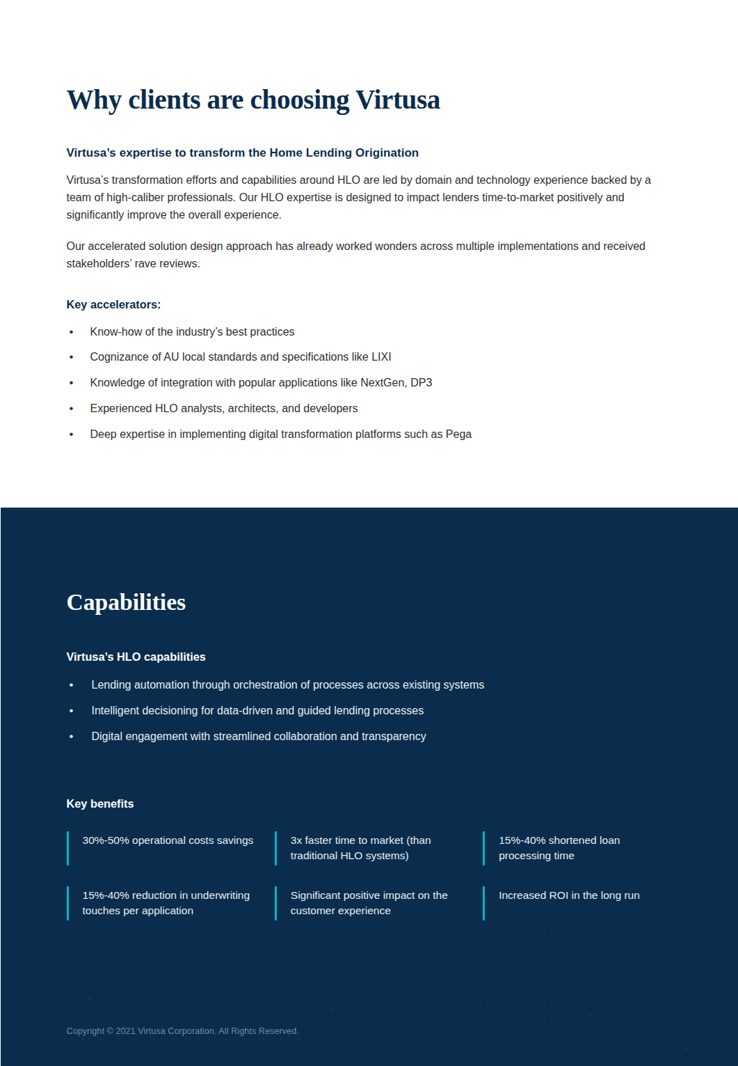Why clients are choosing Virtusa
Virtusa’s expertise to transform the Home Lending Origination
Virtusa’s transformation efforts and capabilities around HLO are led by domain and technology experience backed by a team of high-caliber professionals. Our HLO expertise is designed to impact lenders time-to-market positively and significantly improve the overall experience.
Our accelerated solution design approach has already worked wonders across multiple implementations and received stakeholders’ rave reviews.
Key accelerators:
Know-how of the industry’s best practices
Cognizance of AU local standards and specifications like LIXI
Knowledge of integration with popular applications like NextGen, DP3
Experienced HLO analysts, architects, and developers
Deep expertise in implementing digital transformation platforms such as Pega
Capabilities
Virtusa’s HLO capabilities
Lending automation through orchestration of processes across existing systems
Intelligent decisioning for data-driven and guided lending processes
Digital engagement with streamlined collaboration and transparency
Key benefits
30%-50% operational costs savings
3x faster time to market (than traditional HLO systems)
15%-40% shortened loan processing time
15%-40% reduction in underwriting touches per application
Significant positive impact on the customer experience
Increased ROI in the long run
Copyright © 2021 Virtusa Corporation. All Rights Reserved.